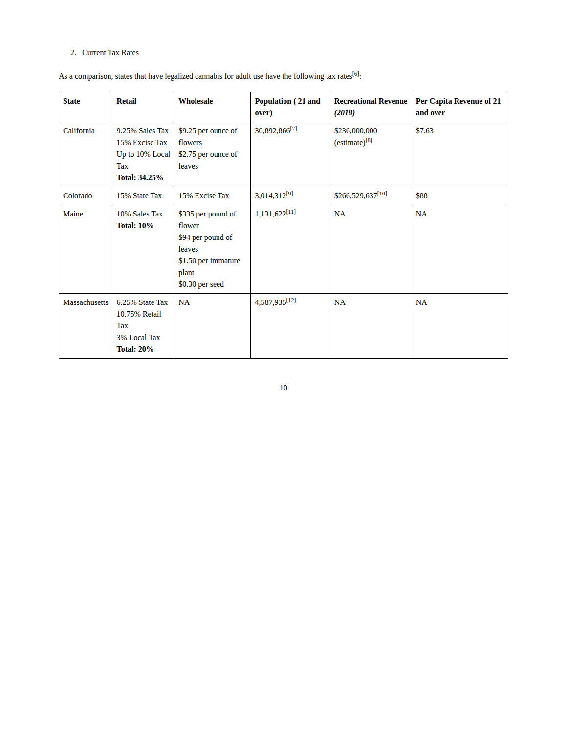Current Tax Rates
As a comparison, states that have legalized cannabis for adult use have the following tax rates[6]:
| State | Retail | Wholesale | Population ( 21 and over) | Recreational Revenue (2018) | Per Capita Revenue of 21 and over |
| --- | --- | --- | --- | --- | --- |
| California | 9.25% Sales Tax 15% Excise Tax Up to 10% Local Tax Total: 34.25% | $9.25 per ounce of flowers $2.75 per ounce of leaves | 30,892,866 [7] | $236,000,000 (estimate) [8] | $7.63 |
| Colorado | 15% State Tax | 15% Excise Tax | 3,014,312 [9] | $266,529,637 [10] | $88 |
| Maine | 10% Sales Tax Total: 10% | $335 per pound of flower $94 per pound of leaves $1.50 per immature plant $0.30 per seed | 1,131,622 [11] | NA | NA |
| Massachusetts | 6.25% State Tax 10.75% Retail Tax 3% Local Tax Total: 20% | NA | 4,587,935 [12] | NA | NA |
10